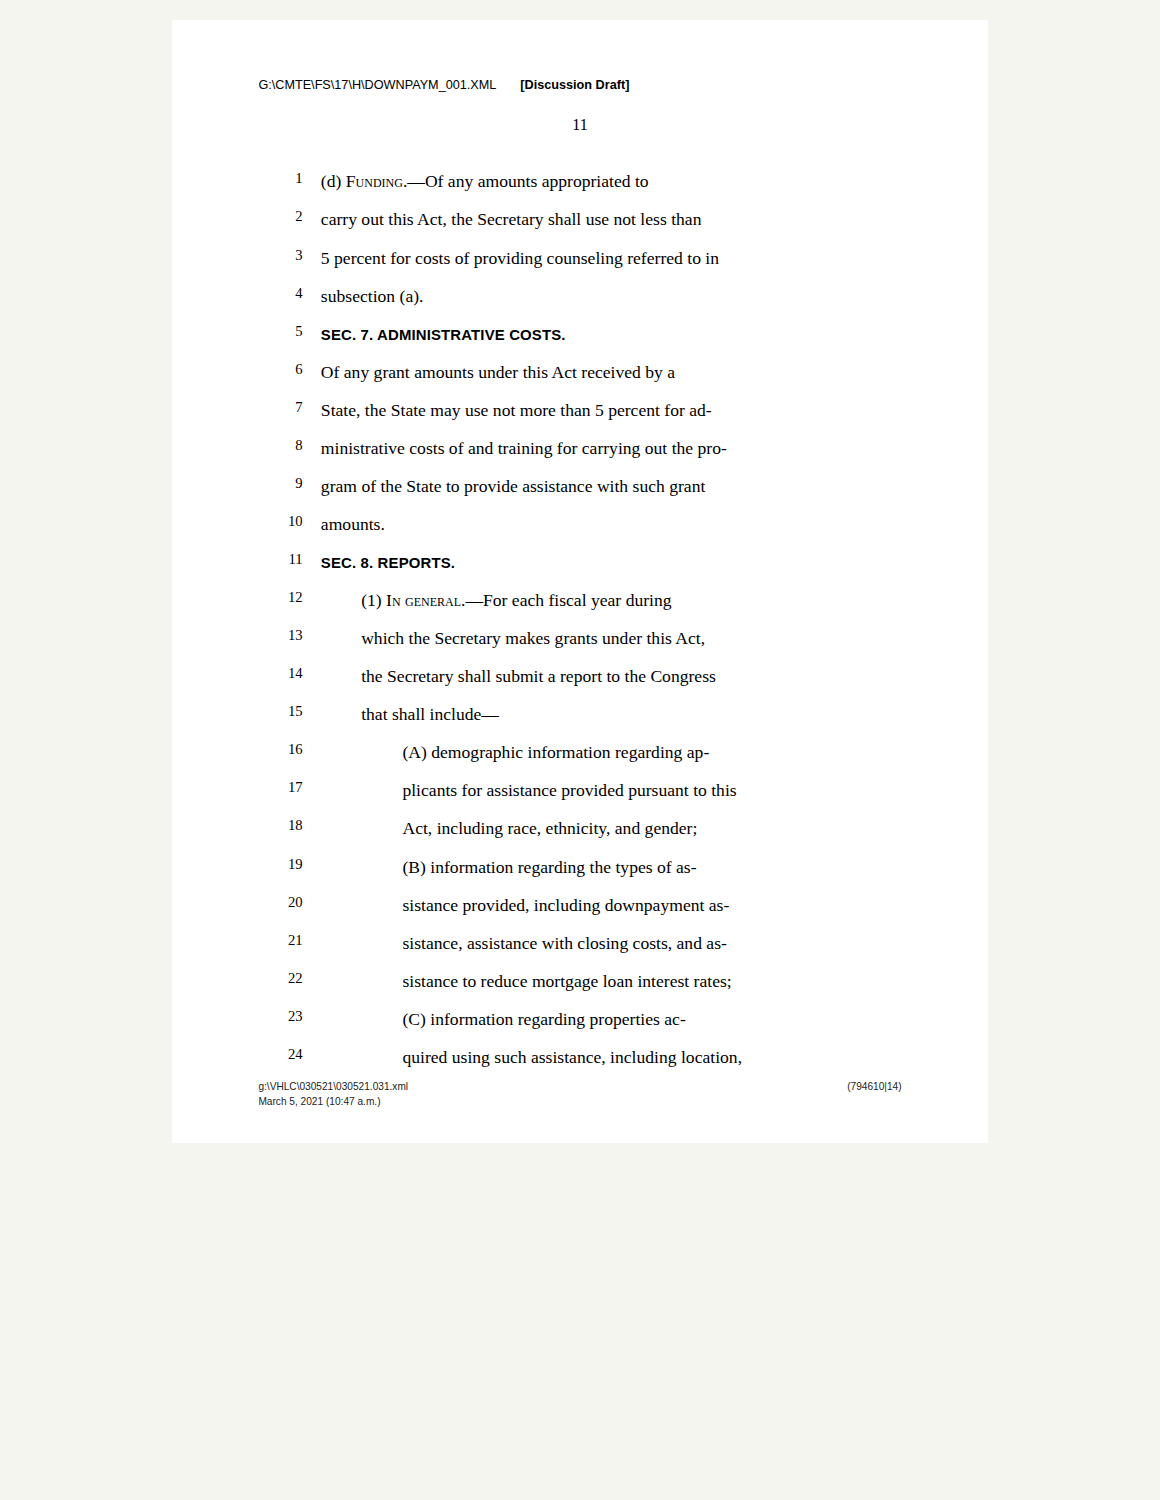G:\CMTE\FS\17\H\DOWNPAYM_001.XML[Discussion Draft]
11
| 1 | (d) Funding. —Of any amounts appropriated to |
| 2 | carry out this Act, the Secretary shall use not less than |
| 3 | 5 percent for costs of providing counseling referred to in |
| 4 | subsection (a). |
| 5 | SEC. 7. ADMINISTRATIVE COSTS. |
| 6 | Of any grant amounts under this Act received by a |
| 7 | State, the State may use not more than 5 percent for ad- |
| 8 | ministrative costs of and training for carrying out the pro- |
| 9 | gram of the State to provide assistance with such grant |
| 10 | amounts. |
| 11 | SEC. 8. REPORTS. |
| 12 | (1) In general. —For each fiscal year during |
| 13 | which the Secretary makes grants under this Act, |
| 14 | the Secretary shall submit a report to the Congress |
| 15 | that shall include— |
| 16 | (A) demographic information regarding ap- |
| 17 | plicants for assistance provided pursuant to this |
| 18 | Act, including race, ethnicity, and gender; |
| 19 | (B) information regarding the types of as- |
| 20 | sistance provided, including downpayment as- |
| 21 | sistance, assistance with closing costs, and as- |
| 22 | sistance to reduce mortgage loan interest rates; |
| 23 | (C) information regarding properties ac- |
| 24 | quired using such assistance, including location, |
(794610|14) g:\VHLC\030521\030521.031.xml
March 5, 2021 (10:47 a.m.)